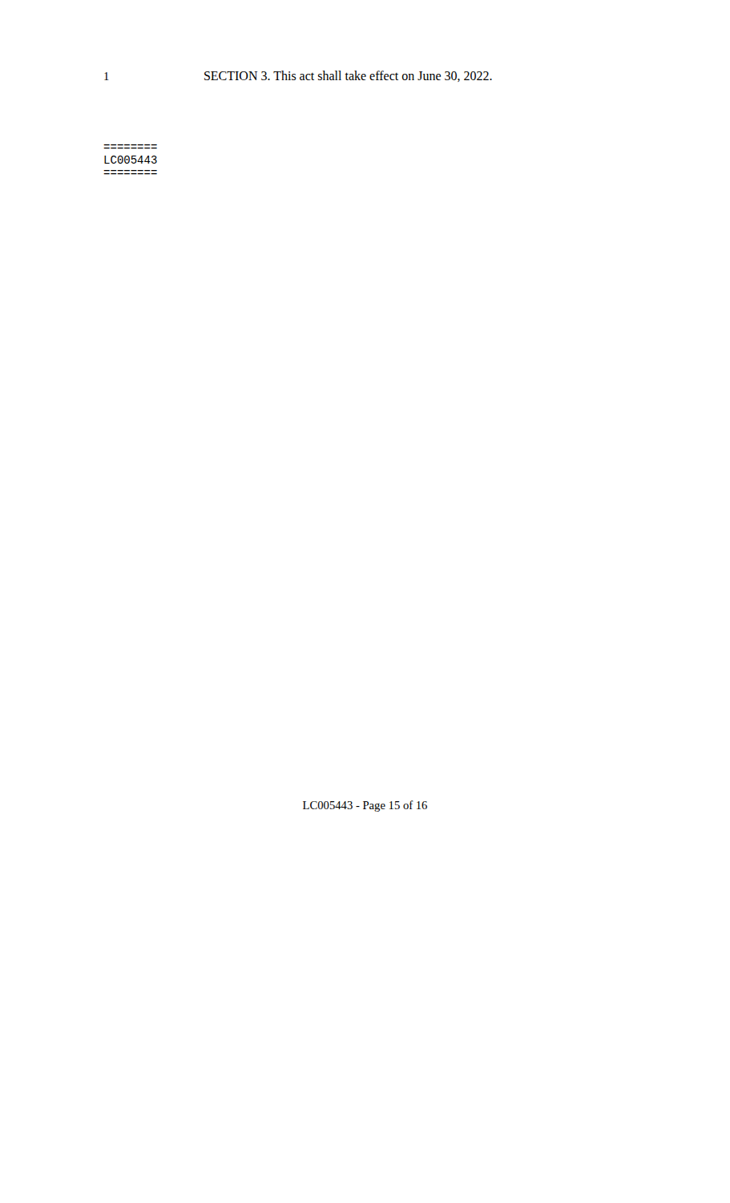1
SECTION 3. This act shall take effect on June 30, 2022.
========
LC005443
========
LC005443 - Page 15 of 16